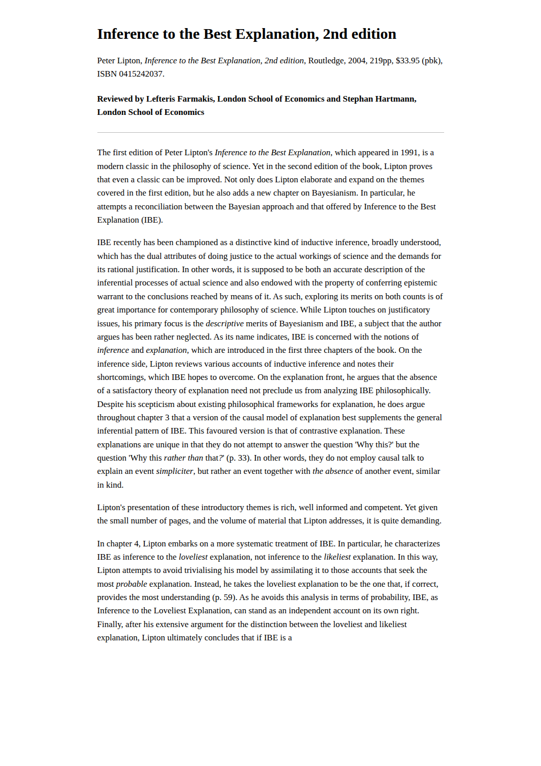Inference to the Best Explanation, 2nd edition
Peter Lipton, Inference to the Best Explanation, 2nd edition, Routledge, 2004, 219pp, $33.95 (pbk), ISBN 0415242037.
Reviewed by Lefteris Farmakis, London School of Economics and Stephan Hartmann, London School of Economics
The first edition of Peter Lipton's Inference to the Best Explanation, which appeared in 1991, is a modern classic in the philosophy of science. Yet in the second edition of the book, Lipton proves that even a classic can be improved. Not only does Lipton elaborate and expand on the themes covered in the first edition, but he also adds a new chapter on Bayesianism. In particular, he attempts a reconciliation between the Bayesian approach and that offered by Inference to the Best Explanation (IBE).
IBE recently has been championed as a distinctive kind of inductive inference, broadly understood, which has the dual attributes of doing justice to the actual workings of science and the demands for its rational justification. In other words, it is supposed to be both an accurate description of the inferential processes of actual science and also endowed with the property of conferring epistemic warrant to the conclusions reached by means of it. As such, exploring its merits on both counts is of great importance for contemporary philosophy of science. While Lipton touches on justificatory issues, his primary focus is the descriptive merits of Bayesianism and IBE, a subject that the author argues has been rather neglected. As its name indicates, IBE is concerned with the notions of inference and explanation, which are introduced in the first three chapters of the book. On the inference side, Lipton reviews various accounts of inductive inference and notes their shortcomings, which IBE hopes to overcome. On the explanation front, he argues that the absence of a satisfactory theory of explanation need not preclude us from analyzing IBE philosophically. Despite his scepticism about existing philosophical frameworks for explanation, he does argue throughout chapter 3 that a version of the causal model of explanation best supplements the general inferential pattern of IBE. This favoured version is that of contrastive explanation. These explanations are unique in that they do not attempt to answer the question 'Why this?' but the question 'Why this rather than that?' (p. 33). In other words, they do not employ causal talk to explain an event simpliciter, but rather an event together with the absence of another event, similar in kind.
Lipton's presentation of these introductory themes is rich, well informed and competent. Yet given the small number of pages, and the volume of material that Lipton addresses, it is quite demanding.
In chapter 4, Lipton embarks on a more systematic treatment of IBE. In particular, he characterizes IBE as inference to the loveliest explanation, not inference to the likeliest explanation. In this way, Lipton attempts to avoid trivialising his model by assimilating it to those accounts that seek the most probable explanation. Instead, he takes the loveliest explanation to be the one that, if correct, provides the most understanding (p. 59). As he avoids this analysis in terms of probability, IBE, as Inference to the Loveliest Explanation, can stand as an independent account on its own right. Finally, after his extensive argument for the distinction between the loveliest and likeliest explanation, Lipton ultimately concludes that if IBE is a